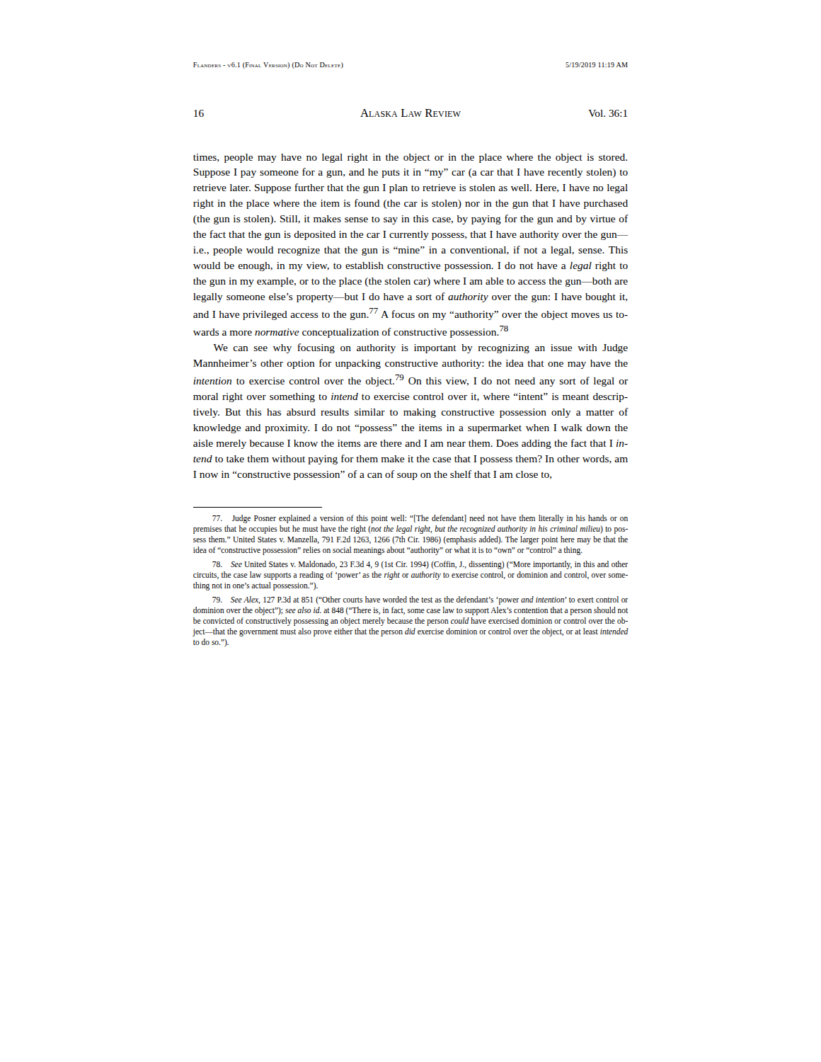Flanders - v6.1 (Final Version) (Do Not Delete) 5/19/2019 11:19 AM
16 Alaska Law Review Vol. 36:1
times, people may have no legal right in the object or in the place where the object is stored. Suppose I pay someone for a gun, and he puts it in “my” car (a car that I have recently stolen) to retrieve later. Suppose further that the gun I plan to retrieve is stolen as well. Here, I have no legal right in the place where the item is found (the car is stolen) nor in the gun that I have purchased (the gun is stolen). Still, it makes sense to say in this case, by paying for the gun and by virtue of the fact that the gun is deposited in the car I currently possess, that I have authority over the gun—i.e., people would recognize that the gun is “mine” in a conventional, if not a legal, sense. This would be enough, in my view, to establish constructive possession. I do not have a legal right to the gun in my example, or to the place (the stolen car) where I am able to access the gun—both are legally someone else’s property—but I do have a sort of authority over the gun: I have bought it, and I have privileged access to the gun.77 A focus on my “authority” over the object moves us towards a more normative conceptualization of constructive possession.78
We can see why focusing on authority is important by recognizing an issue with Judge Mannheimer’s other option for unpacking constructive authority: the idea that one may have the intention to exercise control over the object.79 On this view, I do not need any sort of legal or moral right over something to intend to exercise control over it, where “intent” is meant descriptively. But this has absurd results similar to making constructive possession only a matter of knowledge and proximity. I do not “possess” the items in a supermarket when I walk down the aisle merely because I know the items are there and I am near them. Does adding the fact that I intend to take them without paying for them make it the case that I possess them? In other words, am I now in “constructive possession” of a can of soup on the shelf that I am close to,
77. Judge Posner explained a version of this point well: “[The defendant] need not have them literally in his hands or on premises that he occupies but he must have the right (not the legal right, but the recognized authority in his criminal milieu) to possess them.” United States v. Manzella, 791 F.2d 1263, 1266 (7th Cir. 1986) (emphasis added). The larger point here may be that the idea of “constructive possession” relies on social meanings about “authority” or what it is to “own” or “control” a thing.
78. See United States v. Maldonado, 23 F.3d 4, 9 (1st Cir. 1994) (Coffin, J., dissenting) (“More importantly, in this and other circuits, the case law supports a reading of ‘power’ as the right or authority to exercise control, or dominion and control, over something not in one’s actual possession.”).
79. See Alex, 127 P.3d at 851 (“Other courts have worded the test as the defendant’s ‘power and intention’ to exert control or dominion over the object”); see also id. at 848 (“There is, in fact, some case law to support Alex’s contention that a person should not be convicted of constructively possessing an object merely because the person could have exercised dominion or control over the object—that the government must also prove either that the person did exercise dominion or control over the object, or at least intended to do so.”).